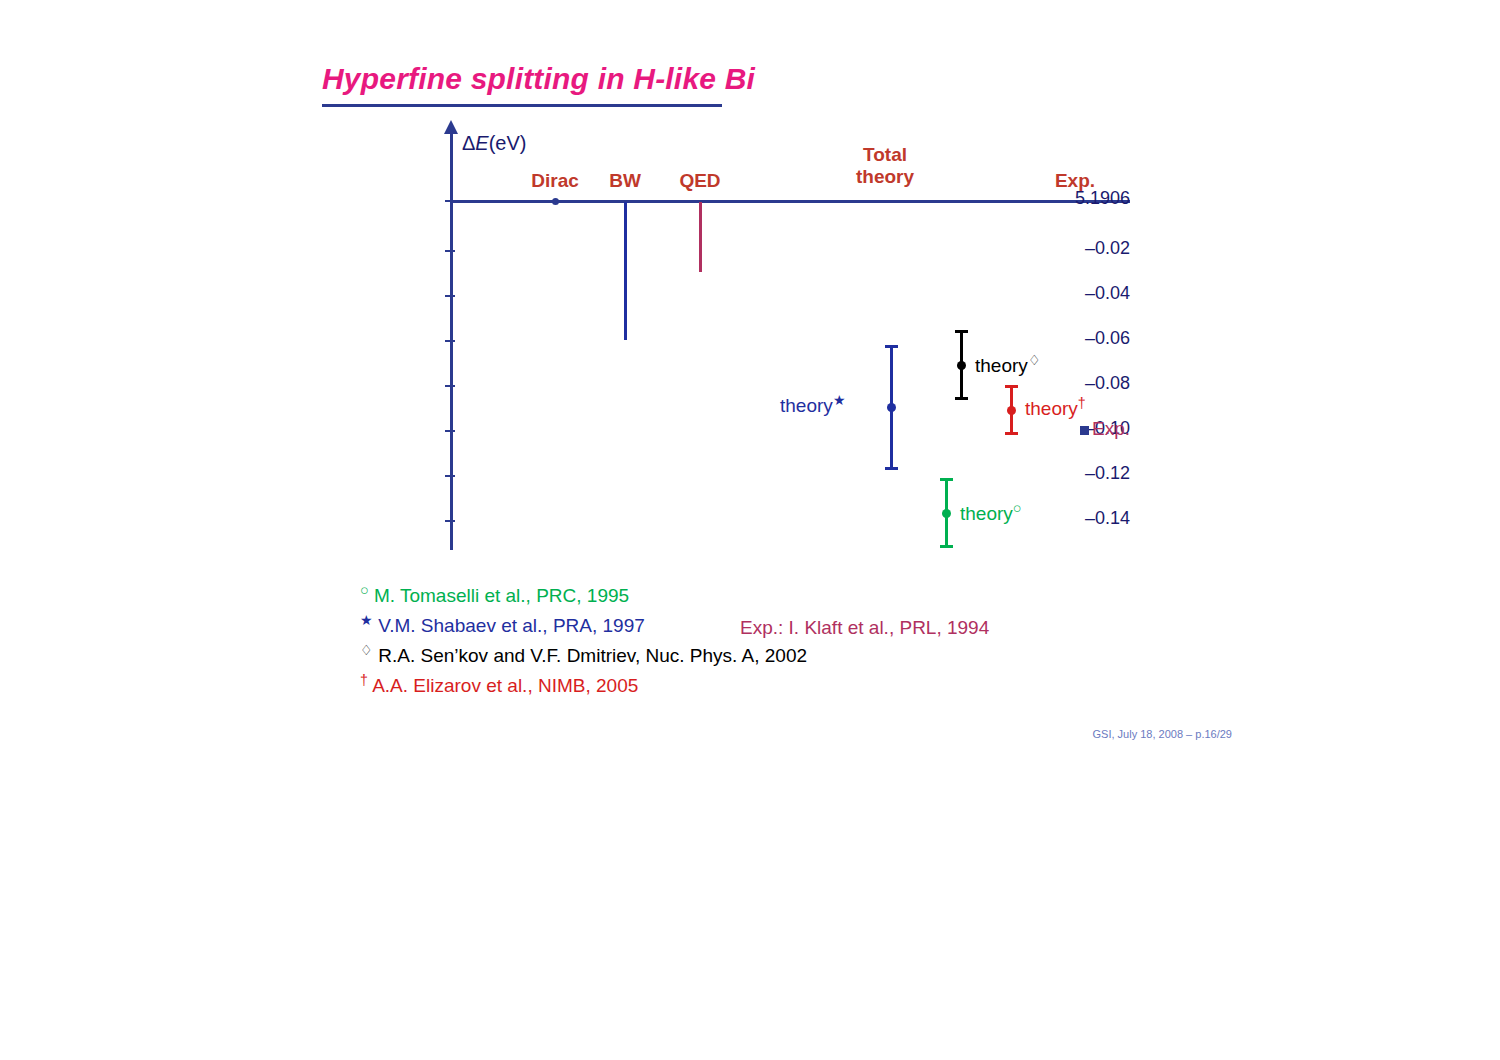Hyperfine splitting in H-like Bi
ΔE(eV)
5.1906
–0.02
–0.04
–0.06
–0.08
–0.10
–0.12
–0.14
Dirac
BW
QED
Total
theory
Exp.
theory★
theory♢
theory†
theory○
Exp.
○ M. Tomaselli et al., PRC, 1995
★ V.M. Shabaev et al., PRA, 1997
♢ R.A. Sen’kov and V.F. Dmitriev, Nuc. Phys. A, 2002
† A.A. Elizarov et al., NIMB, 2005
Exp.: I. Klaft et al., PRL, 1994
GSI, July 18, 2008 – p.16/29